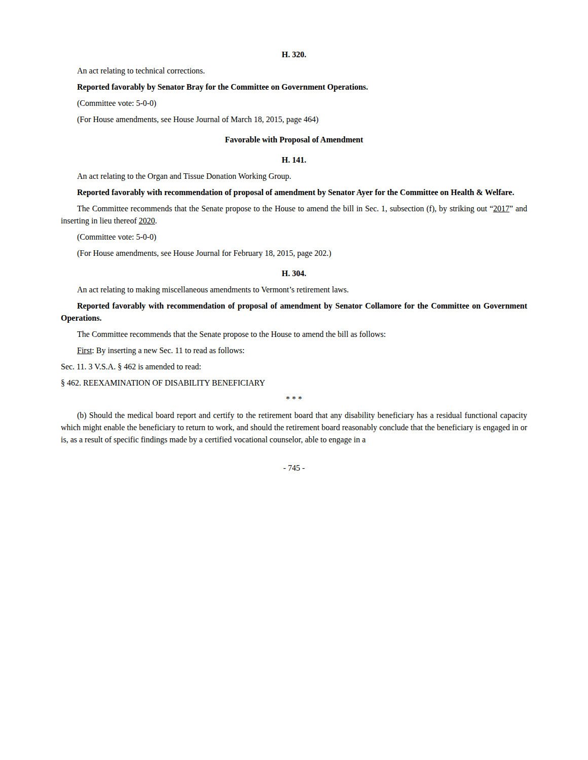H. 320.
An act relating to technical corrections.
Reported favorably by Senator Bray for the Committee on Government Operations.
(Committee vote: 5-0-0)
(For House amendments, see House Journal of March 18, 2015, page 464)
Favorable with Proposal of Amendment
H. 141.
An act relating to the Organ and Tissue Donation Working Group.
Reported favorably with recommendation of proposal of amendment by Senator Ayer for the Committee on Health & Welfare.
The Committee recommends that the Senate propose to the House to amend the bill in Sec. 1, subsection (f), by striking out “2017” and inserting in lieu thereof 2020.
(Committee vote: 5-0-0)
(For House amendments, see House Journal for February 18, 2015, page 202.)
H. 304.
An act relating to making miscellaneous amendments to Vermont’s retirement laws.
Reported favorably with recommendation of proposal of amendment by Senator Collamore for the Committee on Government Operations.
The Committee recommends that the Senate propose to the House to amend the bill as follows:
First: By inserting a new Sec. 11 to read as follows:
Sec. 11. 3 V.S.A. § 462 is amended to read:
§ 462. REEXAMINATION OF DISABILITY BENEFICIARY
* * *
(b) Should the medical board report and certify to the retirement board that any disability beneficiary has a residual functional capacity which might enable the beneficiary to return to work, and should the retirement board reasonably conclude that the beneficiary is engaged in or is, as a result of specific findings made by a certified vocational counselor, able to engage in a
- 745 -